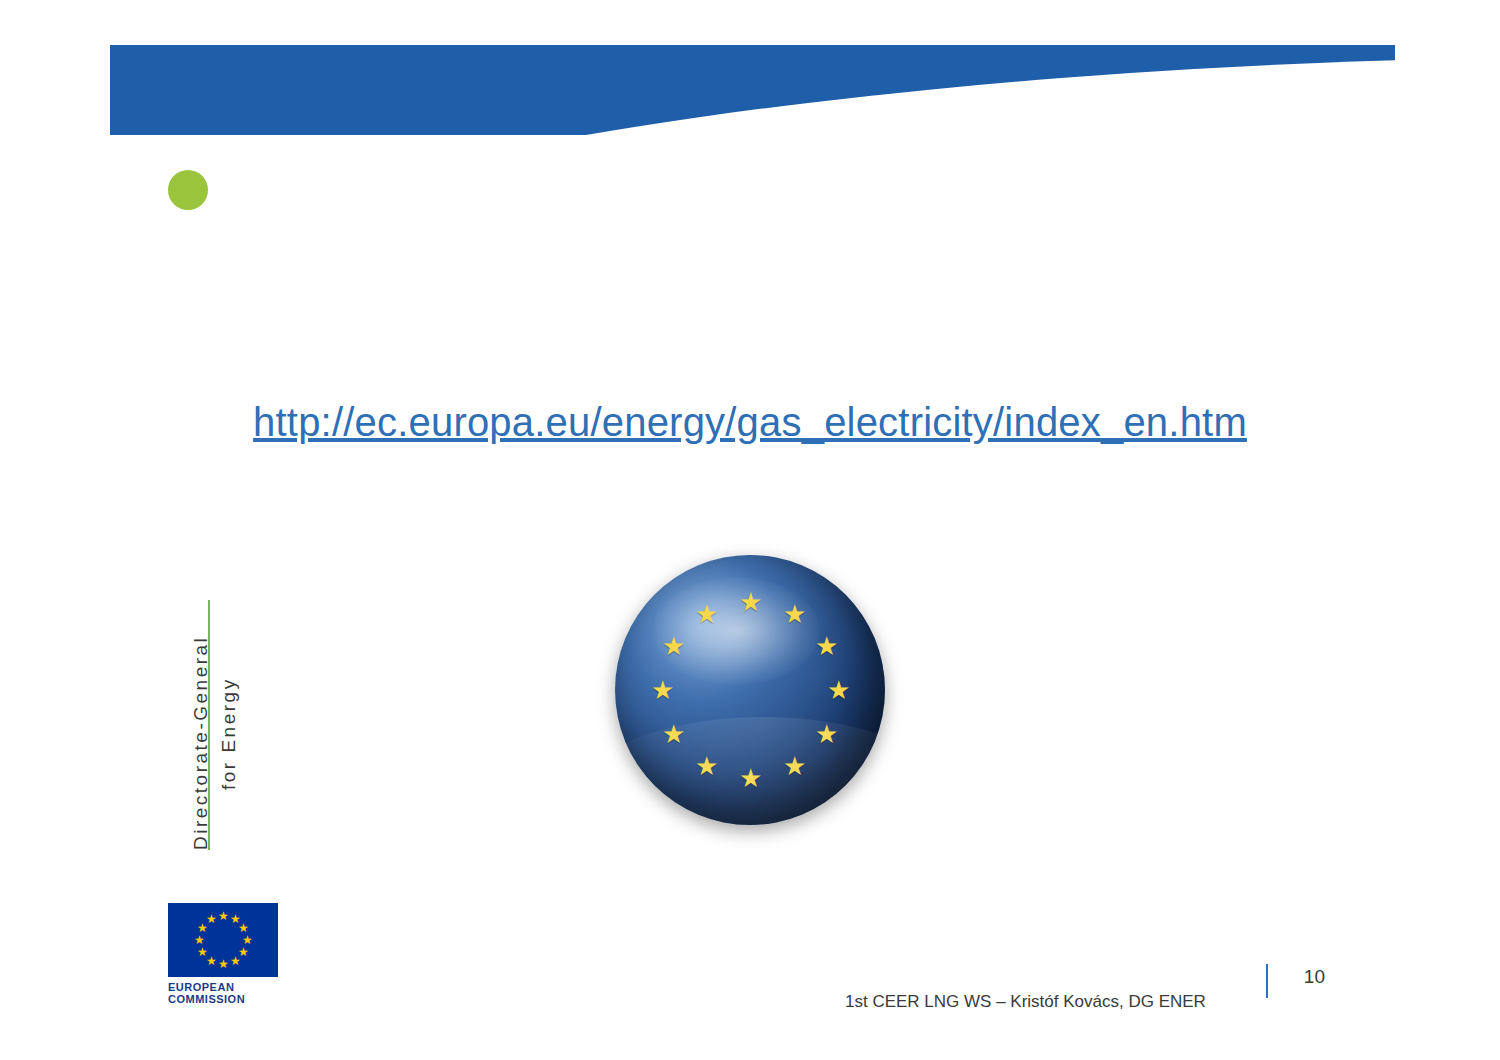http://ec.europa.eu/energy/gas_electricity/index_en.htm
★ ★ ★ ★ ★ ★ ★ ★ ★ ★ ★ ★
Directorate-General
for Energy
★ ★ ★ ★ ★ ★ ★ ★ ★ ★ ★ ★
EUROPEAN
COMMISSION
1st CEER LNG WS – Kristóf Kovács, DG ENER
10